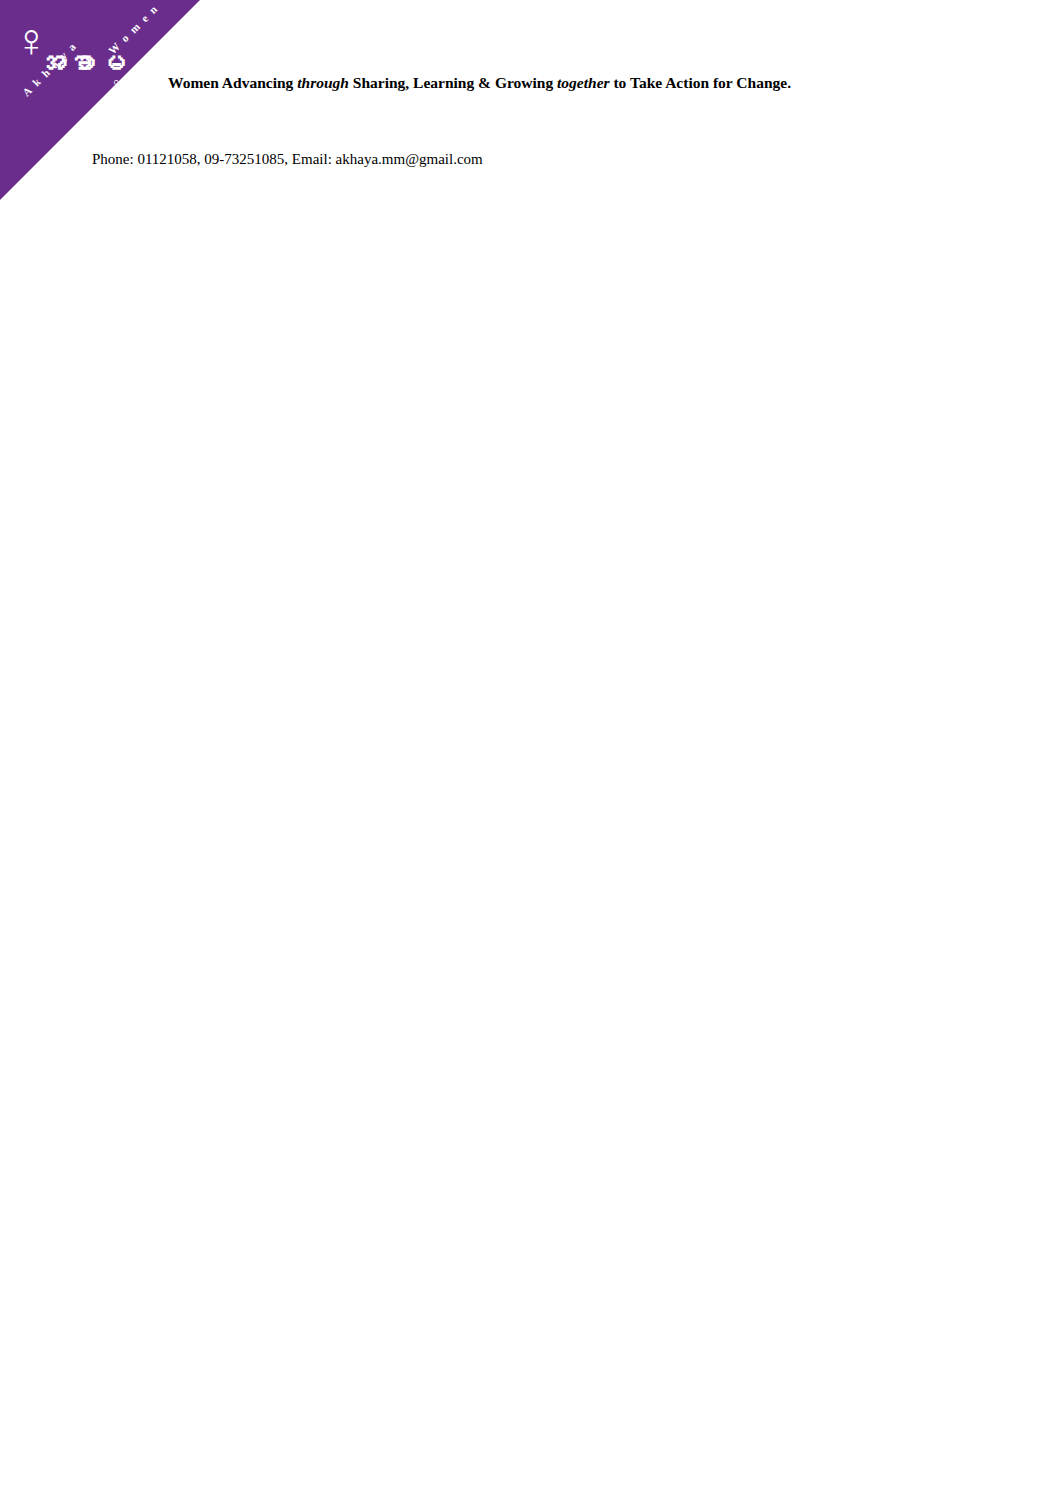♀ အခာမ A k h a y a W o m e n ♀ ♀ ♀ ♀ ♀ ♀ ♀ ♀
Women Advancing through Sharing, Learning & Growing together to Take Action for Change.
Phone: 01121058, 09-73251085, Email: akhaya.mm@gmail.com